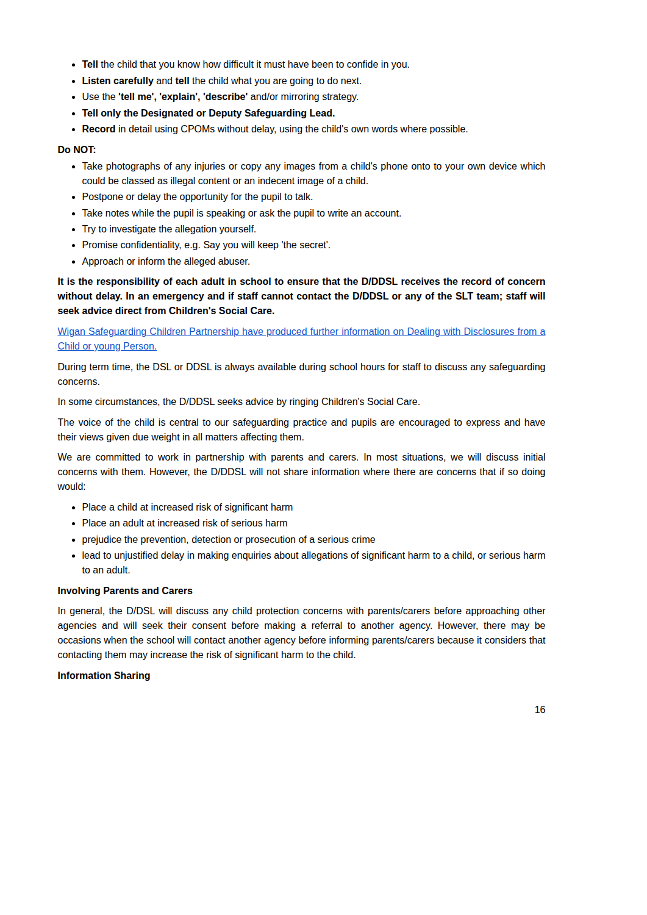Tell the child that you know how difficult it must have been to confide in you.
Listen carefully and tell the child what you are going to do next.
Use the 'tell me', 'explain', 'describe' and/or mirroring strategy.
Tell only the Designated or Deputy Safeguarding Lead.
Record in detail using CPOMs without delay, using the child's own words where possible.
Do NOT:
Take photographs of any injuries or copy any images from a child's phone onto to your own device which could be classed as illegal content or an indecent image of a child.
Postpone or delay the opportunity for the pupil to talk.
Take notes while the pupil is speaking or ask the pupil to write an account.
Try to investigate the allegation yourself.
Promise confidentiality, e.g. Say you will keep 'the secret'.
Approach or inform the alleged abuser.
It is the responsibility of each adult in school to ensure that the D/DDSL receives the record of concern without delay. In an emergency and if staff cannot contact the D/DDSL or any of the SLT team; staff will seek advice direct from Children's Social Care.
Wigan Safeguarding Children Partnership have produced further information on Dealing with Disclosures from a Child or young Person.
During term time, the DSL or DDSL is always available during school hours for staff to discuss any safeguarding concerns.
In some circumstances, the D/DDSL seeks advice by ringing Children's Social Care.
The voice of the child is central to our safeguarding practice and pupils are encouraged to express and have their views given due weight in all matters affecting them.
We are committed to work in partnership with parents and carers. In most situations, we will discuss initial concerns with them. However, the D/DDSL will not share information where there are concerns that if so doing would:
Place a child at increased risk of significant harm
Place an adult at increased risk of serious harm
prejudice the prevention, detection or prosecution of a serious crime
lead to unjustified delay in making enquiries about allegations of significant harm to a child, or serious harm to an adult.
Involving Parents and Carers
In general, the D/DSL will discuss any child protection concerns with parents/carers before approaching other agencies and will seek their consent before making a referral to another agency. However, there may be occasions when the school will contact another agency before informing parents/carers because it considers that contacting them may increase the risk of significant harm to the child.
Information Sharing
16